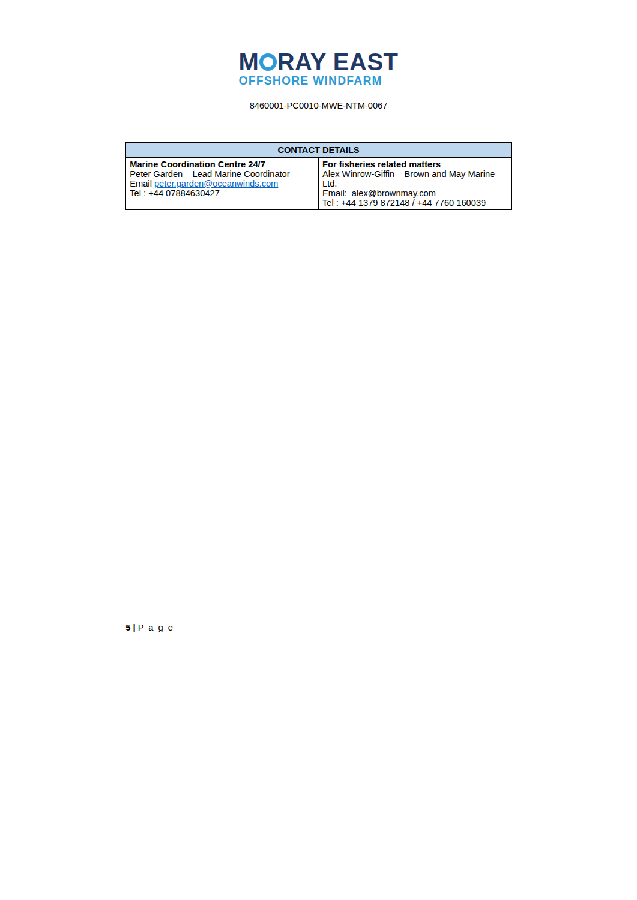M RAY EAST
OFFSHORE WINDFARM
8460001-PC0010-MWE-NTM-0067
| CONTACT DETAILS |
| --- |
| Marine Coordination Centre 24/7 Peter Garden – Lead Marine Coordinator Email peter.garden@oceanwinds.com Tel : +44 07884630427 | For fisheries related matters Alex Winrow-Giffin – Brown and May Marine Ltd. Email: alex@brownmay.com Tel : +44 1379 872148 / +44 7760 160039 |
5 | P a g e